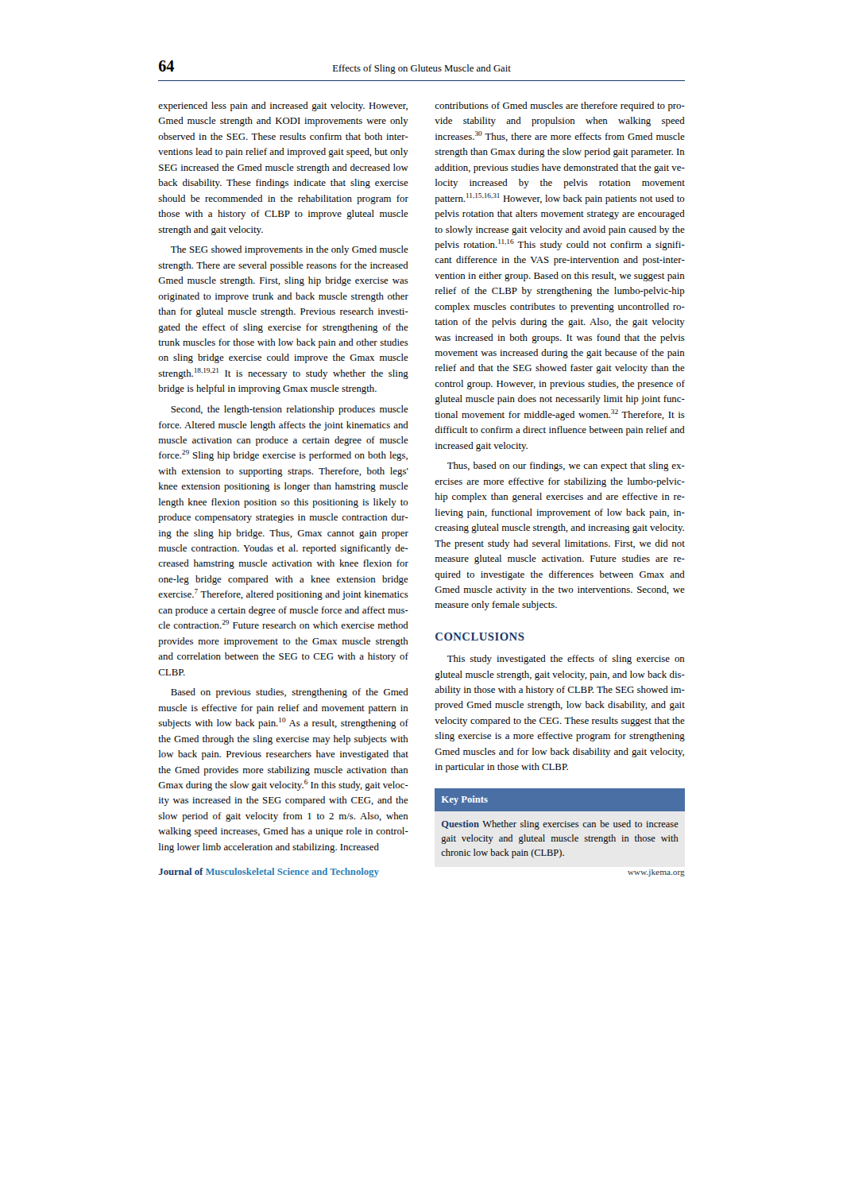64
Effects of Sling on Gluteus Muscle and Gait
experienced less pain and increased gait velocity. However, Gmed muscle strength and KODI improvements were only observed in the SEG. These results confirm that both interventions lead to pain relief and improved gait speed, but only SEG increased the Gmed muscle strength and decreased low back disability. These findings indicate that sling exercise should be recommended in the rehabilitation program for those with a history of CLBP to improve gluteal muscle strength and gait velocity.
The SEG showed improvements in the only Gmed muscle strength. There are several possible reasons for the increased Gmed muscle strength. First, sling hip bridge exercise was originated to improve trunk and back muscle strength other than for gluteal muscle strength. Previous research investigated the effect of sling exercise for strengthening of the trunk muscles for those with low back pain and other studies on sling bridge exercise could improve the Gmax muscle strength.18,19,21 It is necessary to study whether the sling bridge is helpful in improving Gmax muscle strength.
Second, the length-tension relationship produces muscle force. Altered muscle length affects the joint kinematics and muscle activation can produce a certain degree of muscle force.29 Sling hip bridge exercise is performed on both legs, with extension to supporting straps. Therefore, both legs' knee extension positioning is longer than hamstring muscle length knee flexion position so this positioning is likely to produce compensatory strategies in muscle contraction during the sling hip bridge. Thus, Gmax cannot gain proper muscle contraction. Youdas et al. reported significantly decreased hamstring muscle activation with knee flexion for one-leg bridge compared with a knee extension bridge exercise.7 Therefore, altered positioning and joint kinematics can produce a certain degree of muscle force and affect muscle contraction.29 Future research on which exercise method provides more improvement to the Gmax muscle strength and correlation between the SEG to CEG with a history of CLBP.
Based on previous studies, strengthening of the Gmed muscle is effective for pain relief and movement pattern in subjects with low back pain.10 As a result, strengthening of the Gmed through the sling exercise may help subjects with low back pain. Previous researchers have investigated that the Gmed provides more stabilizing muscle activation than Gmax during the slow gait velocity.6 In this study, gait velocity was increased in the SEG compared with CEG, and the slow period of gait velocity from 1 to 2 m/s. Also, when walking speed increases, Gmed has a unique role in controlling lower limb acceleration and stabilizing. Increased
contributions of Gmed muscles are therefore required to provide stability and propulsion when walking speed increases.30 Thus, there are more effects from Gmed muscle strength than Gmax during the slow period gait parameter. In addition, previous studies have demonstrated that the gait velocity increased by the pelvis rotation movement pattern.11,15,16,31 However, low back pain patients not used to pelvis rotation that alters movement strategy are encouraged to slowly increase gait velocity and avoid pain caused by the pelvis rotation.11,16 This study could not confirm a significant difference in the VAS pre-intervention and post-intervention in either group. Based on this result, we suggest pain relief of the CLBP by strengthening the lumbo-pelvic-hip complex muscles contributes to preventing uncontrolled rotation of the pelvis during the gait. Also, the gait velocity was increased in both groups. It was found that the pelvis movement was increased during the gait because of the pain relief and that the SEG showed faster gait velocity than the control group. However, in previous studies, the presence of gluteal muscle pain does not necessarily limit hip joint functional movement for middle-aged women.32 Therefore, It is difficult to confirm a direct influence between pain relief and increased gait velocity.
Thus, based on our findings, we can expect that sling exercises are more effective for stabilizing the lumbo-pelvic-hip complex than general exercises and are effective in relieving pain, functional improvement of low back pain, increasing gluteal muscle strength, and increasing gait velocity. The present study had several limitations. First, we did not measure gluteal muscle activation. Future studies are required to investigate the differences between Gmax and Gmed muscle activity in the two interventions. Second, we measure only female subjects.
CONCLUSIONS
This study investigated the effects of sling exercise on gluteal muscle strength, gait velocity, pain, and low back disability in those with a history of CLBP. The SEG showed improved Gmed muscle strength, low back disability, and gait velocity compared to the CEG. These results suggest that the sling exercise is a more effective program for strengthening Gmed muscles and for low back disability and gait velocity, in particular in those with CLBP.
Key Points
Question Whether sling exercises can be used to increase gait velocity and gluteal muscle strength in those with chronic low back pain (CLBP).
Journal of Musculoskeletal Science and Technology
www.jkema.org